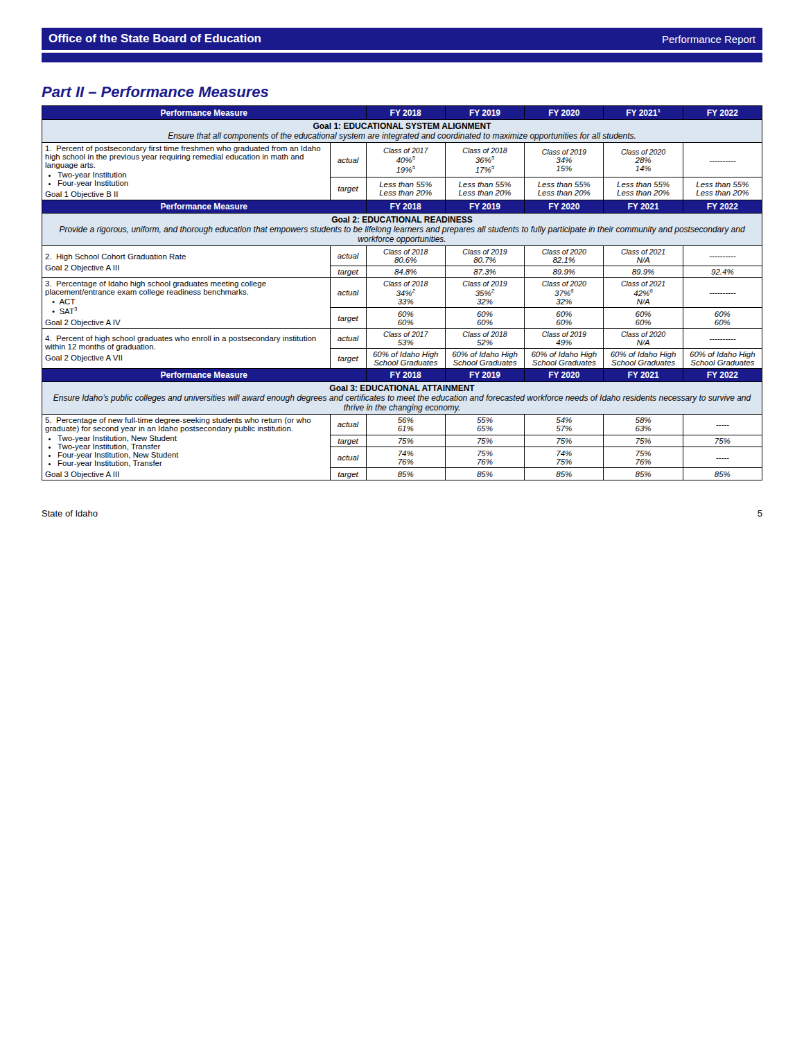Office of the State Board of Education Performance Report
Part II – Performance Measures
| Performance Measure | FY 2018 | FY 2019 | FY 2020 | FY 2021 1 | FY 2022 |
| Goal 1: EDUCATIONAL SYSTEM ALIGNMENT Ensure that all components of the educational system are integrated and coordinated to maximize opportunities for all students. |
| 1. Percent of postsecondary first time freshmen who graduated from an Idaho high school in the previous year requiring remedial education in math and language arts. Two-year Institution Four-year Institution Goal 1 Objective B II | actual | Class of 2017 40% 5 19% 5 | Class of 2018 36% 5 17% 5 | Class of 2019 34% 15% | Class of 2020 28% 14% | ---------- |
| target | Less than 55% Less than 20% | Less than 55% Less than 20% | Less than 55% Less than 20% | Less than 55% Less than 20% | Less than 55% Less than 20% |
| Performance Measure | FY 2018 | FY 2019 | FY 2020 | FY 2021 | FY 2022 |
| Goal 2: EDUCATIONAL READINESS Provide a rigorous, uniform, and thorough education that empowers students to be lifelong learners and prepares all students to fully participate in their community and postsecondary and workforce opportunities. |
| 2. High School Cohort Graduation Rate Goal 2 Objective A III | actual | Class of 2018 80.6% | Class of 2019 80.7% | Class of 2020 82.1% | Class of 2021 N/A | ---------- |
| target | 84.8% | 87.3% | 89.9% | 89.9% | 92.4% |
| 3. Percentage of Idaho high school graduates meeting college placement/entrance exam college readiness benchmarks. • ACT • SAT 3 Goal 2 Objective A IV | actual | Class of 2018 34% 2 33% | Class of 2019 35% 2 32% | Class of 2020 37% 6 32% | Class of 2021 42% 6 N/A | ---------- |
| target | 60% 60% | 60% 60% | 60% 60% | 60% 60% | 60% 60% |
| 4. Percent of high school graduates who enroll in a postsecondary institution within 12 months of graduation. Goal 2 Objective A VII | actual | Class of 2017 53% | Class of 2018 52% | Class of 2019 49% | Class of 2020 N/A | ---------- |
| target | 60% of Idaho High School Graduates | 60% of Idaho High School Graduates | 60% of Idaho High School Graduates | 60% of Idaho High School Graduates | 60% of Idaho High School Graduates |
| Performance Measure | FY 2018 | FY 2019 | FY 2020 | FY 2021 | FY 2022 |
| Goal 3: EDUCATIONAL ATTAINMENT Ensure Idaho’s public colleges and universities will award enough degrees and certificates to meet the education and forecasted workforce needs of Idaho residents necessary to survive and thrive in the changing economy. |
| 5. Percentage of new full-time degree-seeking students who return (or who graduate) for second year in an Idaho postsecondary public institution. Two-year Institution, New Student Two-year Institution, Transfer Four-year Institution, New Student Four-year Institution, Transfer Goal 3 Objective A III | actual | 56% 61% | 55% 65% | 54% 57% | 58% 63% | ----- |
| target | 75% | 75% | 75% | 75% | 75% |
| actual | 74% 76% | 75% 76% | 74% 75% | 75% 76% | ----- |
| target | 85% | 85% | 85% | 85% | 85% |
State of Idaho 5